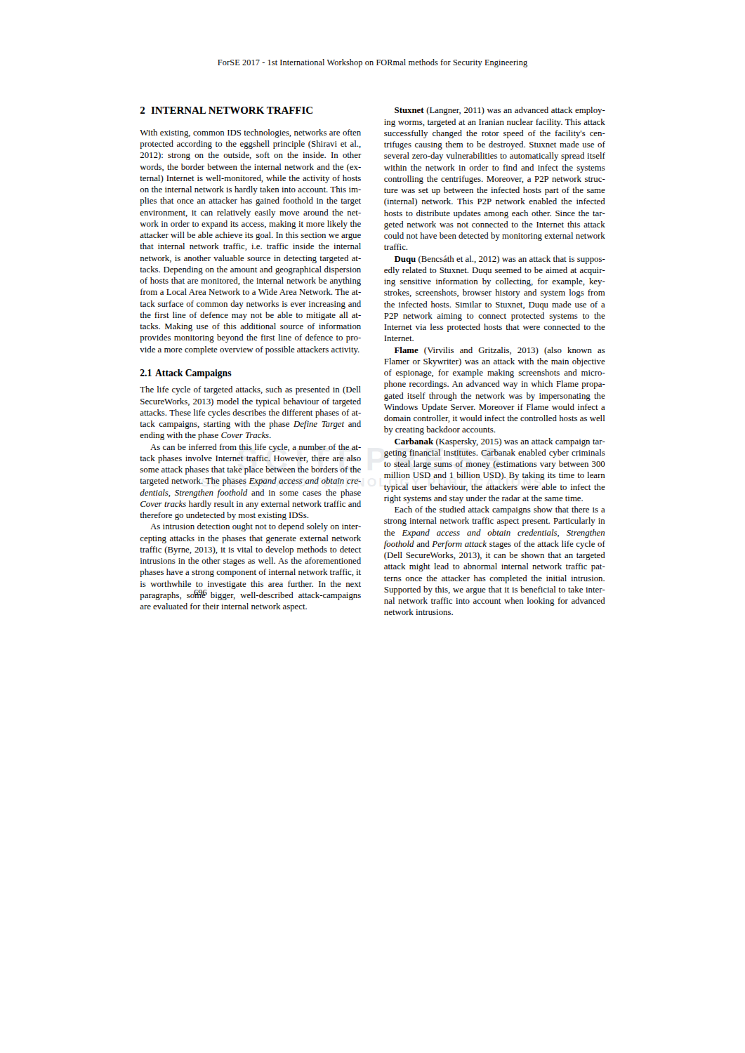ForSE 2017 - 1st International Workshop on FORmal methods for Security Engineering
SCITEPRESS
SCIENCE AND TECHNOLOGY PUBLICATIONS
2 INTERNAL NETWORK TRAFFIC
With existing, common IDS technologies, networks are often protected according to the eggshell principle (Shiravi et al., 2012): strong on the outside, soft on the inside. In other words, the border between the internal network and the (external) Internet is well-monitored, while the activity of hosts on the internal network is hardly taken into account. This implies that once an attacker has gained foothold in the target environment, it can relatively easily move around the network in order to expand its access, making it more likely the attacker will be able achieve its goal. In this section we argue that internal network traffic, i.e. traffic inside the internal network, is another valuable source in detecting targeted attacks. Depending on the amount and geographical dispersion of hosts that are monitored, the internal network be anything from a Local Area Network to a Wide Area Network. The attack surface of common day networks is ever increasing and the first line of defence may not be able to mitigate all attacks. Making use of this additional source of information provides monitoring beyond the first line of defence to provide a more complete overview of possible attackers activity.
2.1 Attack Campaigns
The life cycle of targeted attacks, such as presented in (Dell SecureWorks, 2013) model the typical behaviour of targeted attacks. These life cycles describes the different phases of attack campaigns, starting with the phase Define Target and ending with the phase Cover Tracks.
As can be inferred from this life cycle, a number of the attack phases involve Internet traffic. However, there are also some attack phases that take place between the borders of the targeted network. The phases Expand access and obtain credentials, Strengthen foothold and in some cases the phase Cover tracks hardly result in any external network traffic and therefore go undetected by most existing IDSs.
As intrusion detection ought not to depend solely on intercepting attacks in the phases that generate external network traffic (Byrne, 2013), it is vital to develop methods to detect intrusions in the other stages as well. As the aforementioned phases have a strong component of internal network traffic, it is worthwhile to investigate this area further. In the next paragraphs, some bigger, well-described attack-campaigns are evaluated for their internal network aspect.
Stuxnet (Langner, 2011) was an advanced attack employing worms, targeted at an Iranian nuclear facility. This attack successfully changed the rotor speed of the facility's centrifuges causing them to be destroyed. Stuxnet made use of several zero-day vulnerabilities to automatically spread itself within the network in order to find and infect the systems controlling the centrifuges. Moreover, a P2P network structure was set up between the infected hosts part of the same (internal) network. This P2P network enabled the infected hosts to distribute updates among each other. Since the targeted network was not connected to the Internet this attack could not have been detected by monitoring external network traffic.
Duqu (Bencsáth et al., 2012) was an attack that is supposedly related to Stuxnet. Duqu seemed to be aimed at acquiring sensitive information by collecting, for example, keystrokes, screenshots, browser history and system logs from the infected hosts. Similar to Stuxnet, Duqu made use of a P2P network aiming to connect protected systems to the Internet via less protected hosts that were connected to the Internet.
Flame (Virvilis and Gritzalis, 2013) (also known as Flamer or Skywriter) was an attack with the main objective of espionage, for example making screenshots and microphone recordings. An advanced way in which Flame propagated itself through the network was by impersonating the Windows Update Server. Moreover if Flame would infect a domain controller, it would infect the controlled hosts as well by creating backdoor accounts.
Carbanak (Kaspersky, 2015) was an attack campaign targeting financial institutes. Carbanak enabled cyber criminals to steal large sums of money (estimations vary between 300 million USD and 1 billion USD). By taking its time to learn typical user behaviour, the attackers were able to infect the right systems and stay under the radar at the same time.
Each of the studied attack campaigns show that there is a strong internal network traffic aspect present. Particularly in the Expand access and obtain credentials, Strengthen foothold and Perform attack stages of the attack life cycle of (Dell SecureWorks, 2013), it can be shown that an targeted attack might lead to abnormal internal network traffic patterns once the attacker has completed the initial intrusion. Supported by this, we argue that it is beneficial to take internal network traffic into account when looking for advanced network intrusions.
696